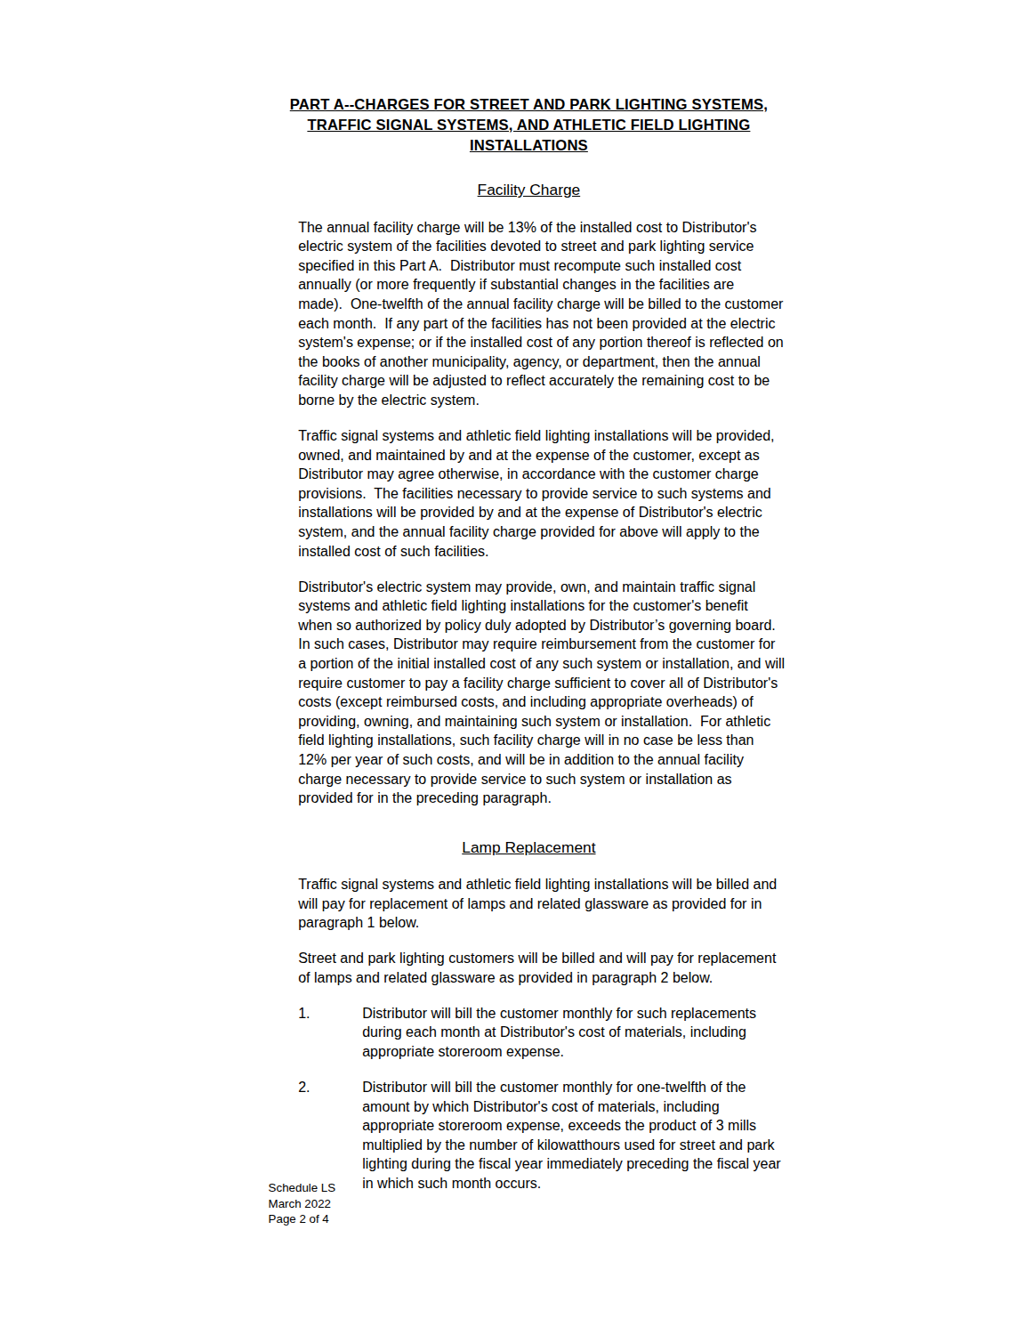PART A--CHARGES FOR STREET AND PARK LIGHTING SYSTEMS, TRAFFIC SIGNAL SYSTEMS, AND ATHLETIC FIELD LIGHTING INSTALLATIONS
Facility Charge
The annual facility charge will be 13% of the installed cost to Distributor's electric system of the facilities devoted to street and park lighting service specified in this Part A. Distributor must recompute such installed cost annually (or more frequently if substantial changes in the facilities are made). One-twelfth of the annual facility charge will be billed to the customer each month. If any part of the facilities has not been provided at the electric system's expense; or if the installed cost of any portion thereof is reflected on the books of another municipality, agency, or department, then the annual facility charge will be adjusted to reflect accurately the remaining cost to be borne by the electric system.
Traffic signal systems and athletic field lighting installations will be provided, owned, and maintained by and at the expense of the customer, except as Distributor may agree otherwise, in accordance with the customer charge provisions. The facilities necessary to provide service to such systems and installations will be provided by and at the expense of Distributor's electric system, and the annual facility charge provided for above will apply to the installed cost of such facilities.
Distributor's electric system may provide, own, and maintain traffic signal systems and athletic field lighting installations for the customer's benefit when so authorized by policy duly adopted by Distributor’s governing board. In such cases, Distributor may require reimbursement from the customer for a portion of the initial installed cost of any such system or installation, and will require customer to pay a facility charge sufficient to cover all of Distributor's costs (except reimbursed costs, and including appropriate overheads) of providing, owning, and maintaining such system or installation. For athletic field lighting installations, such facility charge will in no case be less than 12% per year of such costs, and will be in addition to the annual facility charge necessary to provide service to such system or installation as provided for in the preceding paragraph.
Lamp Replacement
Traffic signal systems and athletic field lighting installations will be billed and will pay for replacement of lamps and related glassware as provided for in paragraph 1 below.
Street and park lighting customers will be billed and will pay for replacement of lamps and related glassware as provided in paragraph 2 below.
1. Distributor will bill the customer monthly for such replacements during each month at Distributor's cost of materials, including appropriate storeroom expense.
2. Distributor will bill the customer monthly for one-twelfth of the amount by which Distributor's cost of materials, including appropriate storeroom expense, exceeds the product of 3 mills multiplied by the number of kilowatthours used for street and park lighting during the fiscal year immediately preceding the fiscal year in which such month occurs.
Schedule LS
March 2022
Page 2 of 4